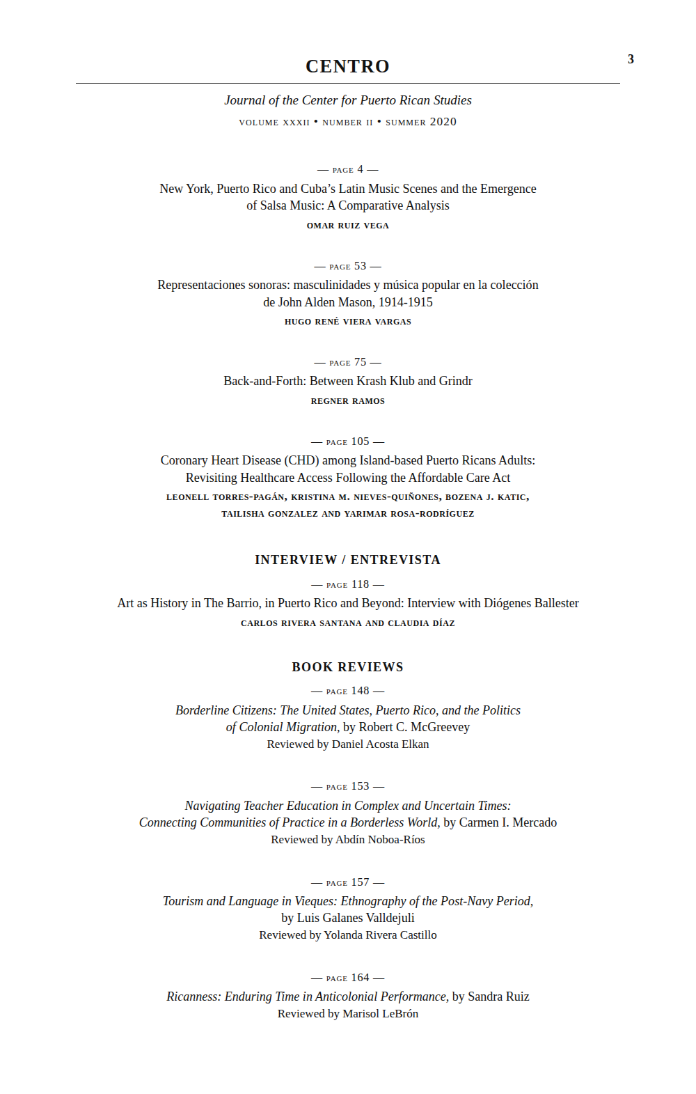3
Centro
Journal of the Center for Puerto Rican Studies
Volume XXXII • Number II • Summer 2020
— page 4 —
New York, Puerto Rico and Cuba’s Latin Music Scenes and the Emergence
of Salsa Music: A Comparative Analysis
Omar Ruiz Vega
— page 53 —
Representaciones sonoras: masculinidades y música popular en la colección
de John Alden Mason, 1914-1915
Hugo René Viera Vargas
— page 75 —
Back-and-Forth: Between Krash Klub and Grindr
Regner Ramos
— page 105 —
Coronary Heart Disease (CHD) among Island-based Puerto Ricans Adults:
Revisiting Healthcare Access Following the Affordable Care Act
Leonell Torres-Pagán, Kristina M. Nieves-Quiñones, Bozena J. Katic,
Tailisha Gonzalez and Yarimar Rosa-Rodríguez
INTERVIEW / ENTREVISTA
— page 118 —
Art as History in The Barrio, in Puerto Rico and Beyond: Interview with Diógenes Ballester
Carlos Rivera Santana and Claudia Díaz
BOOK REVIEWS
— page 148 —
Borderline Citizens: The United States, Puerto Rico, and the Politics
of Colonial Migration, by Robert C. McGreevey
Reviewed by Daniel Acosta Elkan
— page 153 —
Navigating Teacher Education in Complex and Uncertain Times:
Connecting Communities of Practice in a Borderless World, by Carmen I. Mercado
Reviewed by Abdín Noboa-Ríos
— page 157 —
Tourism and Language in Vieques: Ethnography of the Post-Navy Period,
by Luis Galanes Valldejuli
Reviewed by Yolanda Rivera Castillo
— page 164 —
Ricanness: Enduring Time in Anticolonial Performance, by Sandra Ruiz
Reviewed by Marisol LeBrón